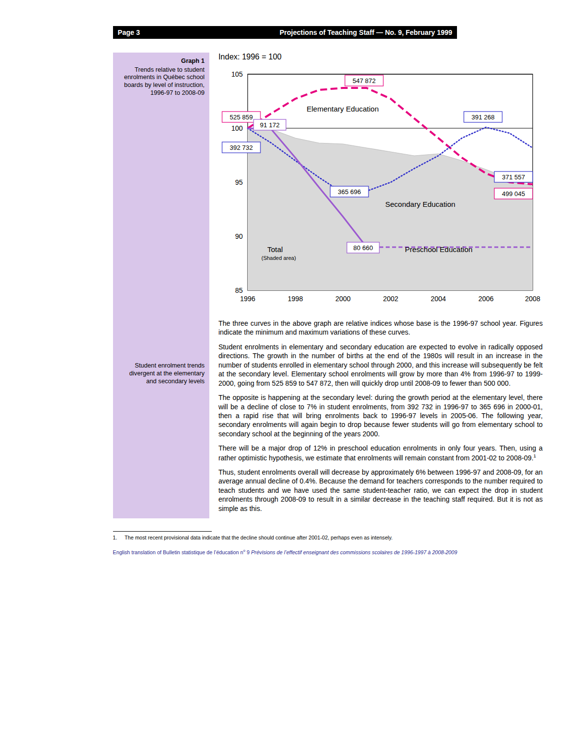Page 3
Projections of Teaching Staff — No. 9, February 1999
Graph 1
Trends relative to student enrolments in Québec school boards by level of instruction, 1996-97 to 2008-09
Student enrolment trends divergent at the elementary and secondary levels
Index: 1996 = 100
105 100 95 90 85 1996 1998 2000 2002 2004 2006 2008 547 872 525 859 91 172 391 268 392 732 371 557 365 696 499 045 80 660 Elementary Education Secondary Education Preschool Education Total (Shaded area)
The three curves in the above graph are relative indices whose base is the 1996-97 school year. Figures indicate the minimum and maximum variations of these curves.
Student enrolments in elementary and secondary education are expected to evolve in radically opposed directions. The growth in the number of births at the end of the 1980s will result in an increase in the number of students enrolled in elementary school through 2000, and this increase will subsequently be felt at the secondary level. Elementary school enrolments will grow by more than 4% from 1996-97 to 1999-2000, going from 525 859 to 547 872, then will quickly drop until 2008-09 to fewer than 500 000.
The opposite is happening at the secondary level: during the growth period at the elementary level, there will be a decline of close to 7% in student enrolments, from 392 732 in 1996-97 to 365 696 in 2000-01, then a rapid rise that will bring enrolments back to 1996-97 levels in 2005-06. The following year, secondary enrolments will again begin to drop because fewer students will go from elementary school to secondary school at the beginning of the years 2000.
There will be a major drop of 12% in preschool education enrolments in only four years. Then, using a rather optimistic hypothesis, we estimate that enrolments will remain constant from 2001-02 to 2008-09.1
Thus, student enrolments overall will decrease by approximately 6% between 1996-97 and 2008-09, for an average annual decline of 0.4%. Because the demand for teachers corresponds to the number required to teach students and we have used the same student-teacher ratio, we can expect the drop in student enrolments through 2008-09 to result in a similar decrease in the teaching staff required. But it is not as simple as this.
1.
The most recent provisional data indicate that the decline should continue after 2001-02, perhaps even as intensely.
English translation of Bulletin statistique de l’éducation no 9 Prévisions de l’effectif enseignant des commissions scolaires de 1996-1997 à 2008-2009